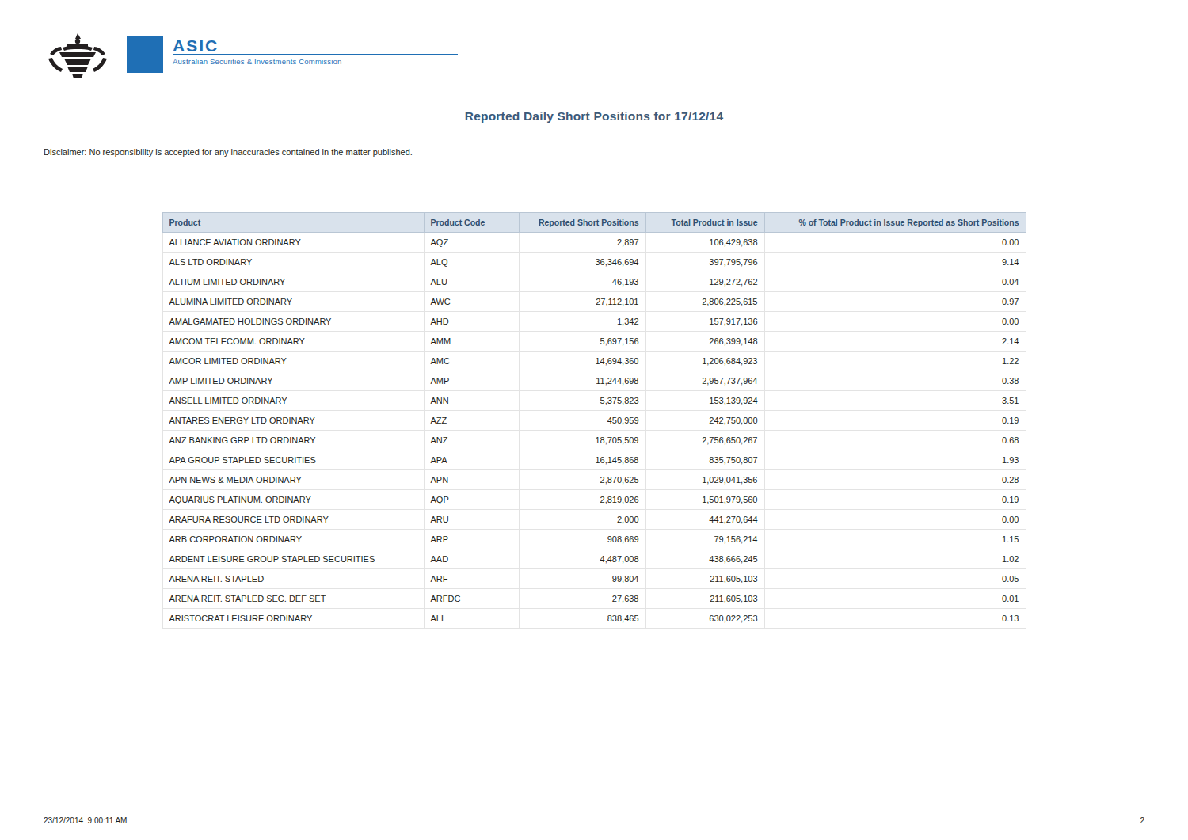ASIC
Australian Securities & Investments Commission
Reported Daily Short Positions for 17/12/14
Disclaimer: No responsibility is accepted for any inaccuracies contained in the matter published.
| Product | Product Code | Reported Short Positions | Total Product in Issue | % of Total Product in Issue Reported as Short Positions |
| --- | --- | --- | --- | --- |
| ALLIANCE AVIATION ORDINARY | AQZ | 2,897 | 106,429,638 | 0.00 |
| ALS LTD ORDINARY | ALQ | 36,346,694 | 397,795,796 | 9.14 |
| ALTIUM LIMITED ORDINARY | ALU | 46,193 | 129,272,762 | 0.04 |
| ALUMINA LIMITED ORDINARY | AWC | 27,112,101 | 2,806,225,615 | 0.97 |
| AMALGAMATED HOLDINGS ORDINARY | AHD | 1,342 | 157,917,136 | 0.00 |
| AMCOM TELECOMM. ORDINARY | AMM | 5,697,156 | 266,399,148 | 2.14 |
| AMCOR LIMITED ORDINARY | AMC | 14,694,360 | 1,206,684,923 | 1.22 |
| AMP LIMITED ORDINARY | AMP | 11,244,698 | 2,957,737,964 | 0.38 |
| ANSELL LIMITED ORDINARY | ANN | 5,375,823 | 153,139,924 | 3.51 |
| ANTARES ENERGY LTD ORDINARY | AZZ | 450,959 | 242,750,000 | 0.19 |
| ANZ BANKING GRP LTD ORDINARY | ANZ | 18,705,509 | 2,756,650,267 | 0.68 |
| APA GROUP STAPLED SECURITIES | APA | 16,145,868 | 835,750,807 | 1.93 |
| APN NEWS & MEDIA ORDINARY | APN | 2,870,625 | 1,029,041,356 | 0.28 |
| AQUARIUS PLATINUM. ORDINARY | AQP | 2,819,026 | 1,501,979,560 | 0.19 |
| ARAFURA RESOURCE LTD ORDINARY | ARU | 2,000 | 441,270,644 | 0.00 |
| ARB CORPORATION ORDINARY | ARP | 908,669 | 79,156,214 | 1.15 |
| ARDENT LEISURE GROUP STAPLED SECURITIES | AAD | 4,487,008 | 438,666,245 | 1.02 |
| ARENA REIT. STAPLED | ARF | 99,804 | 211,605,103 | 0.05 |
| ARENA REIT. STAPLED SEC. DEF SET | ARFDC | 27,638 | 211,605,103 | 0.01 |
| ARISTOCRAT LEISURE ORDINARY | ALL | 838,465 | 630,022,253 | 0.13 |
23/12/2014 9:00:11 AM 2